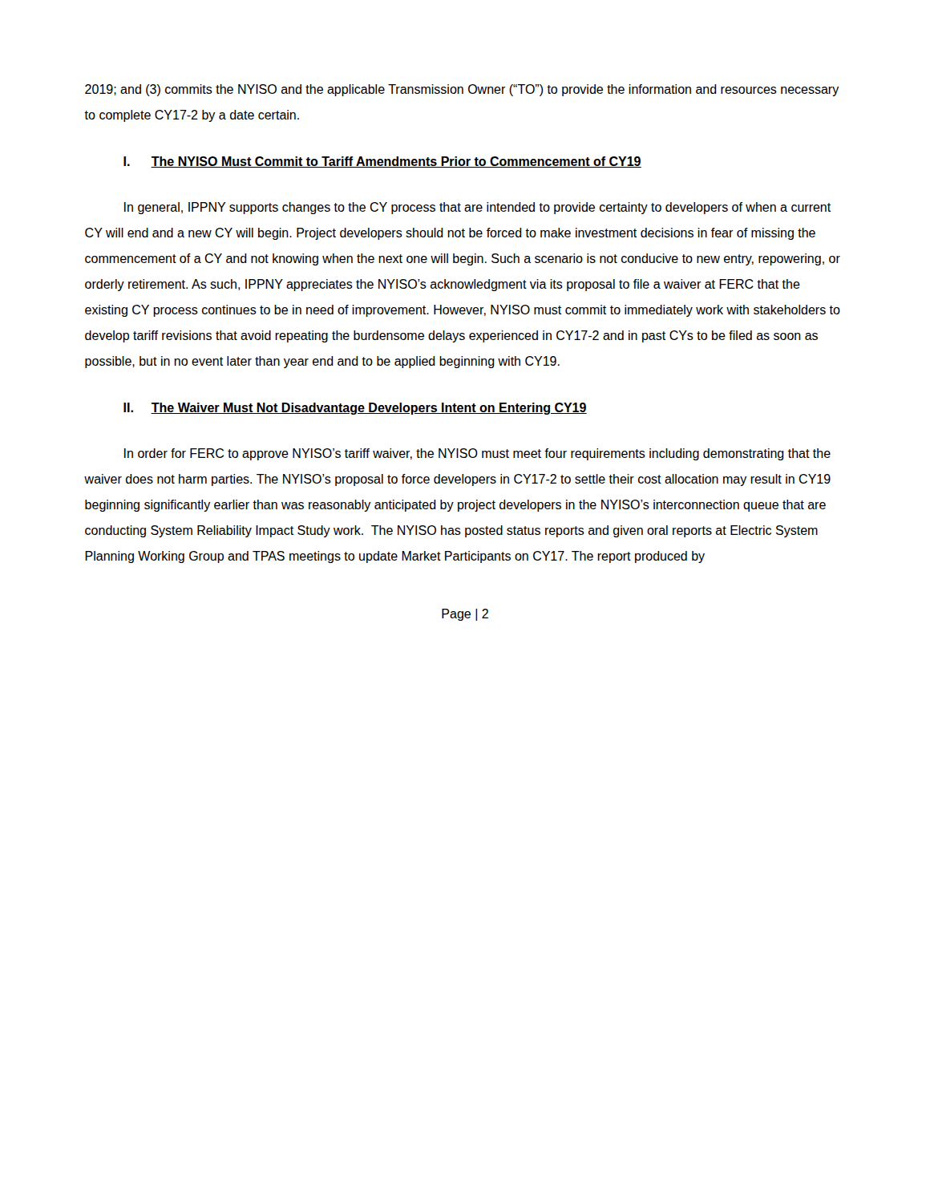2019; and (3) commits the NYISO and the applicable Transmission Owner (“TO”) to provide the information and resources necessary to complete CY17-2 by a date certain.
I. The NYISO Must Commit to Tariff Amendments Prior to Commencement of CY19
In general, IPPNY supports changes to the CY process that are intended to provide certainty to developers of when a current CY will end and a new CY will begin. Project developers should not be forced to make investment decisions in fear of missing the commencement of a CY and not knowing when the next one will begin. Such a scenario is not conducive to new entry, repowering, or orderly retirement. As such, IPPNY appreciates the NYISO’s acknowledgment via its proposal to file a waiver at FERC that the existing CY process continues to be in need of improvement. However, NYISO must commit to immediately work with stakeholders to develop tariff revisions that avoid repeating the burdensome delays experienced in CY17-2 and in past CYs to be filed as soon as possible, but in no event later than year end and to be applied beginning with CY19.
II. The Waiver Must Not Disadvantage Developers Intent on Entering CY19
In order for FERC to approve NYISO’s tariff waiver, the NYISO must meet four requirements including demonstrating that the waiver does not harm parties. The NYISO’s proposal to force developers in CY17-2 to settle their cost allocation may result in CY19 beginning significantly earlier than was reasonably anticipated by project developers in the NYISO’s interconnection queue that are conducting System Reliability Impact Study work. The NYISO has posted status reports and given oral reports at Electric System Planning Working Group and TPAS meetings to update Market Participants on CY17. The report produced by
Page | 2